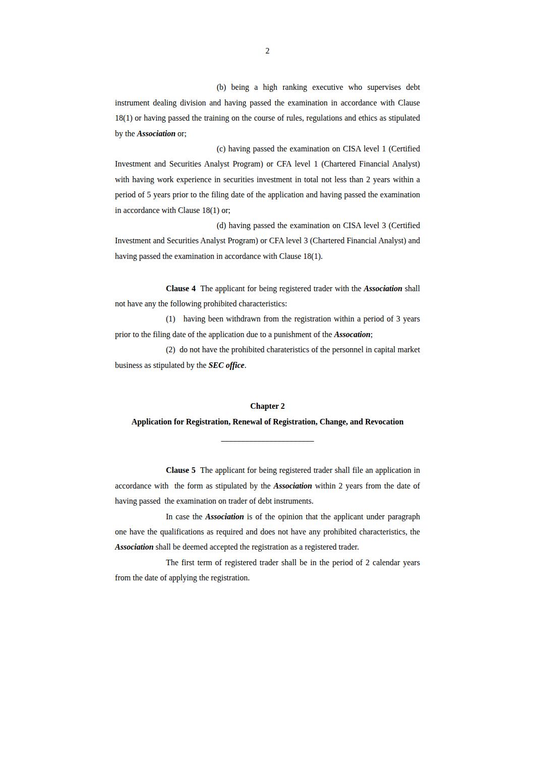2
(b) being a high ranking executive who supervises debt instrument dealing division and having passed the examination in accordance with Clause 18(1) or having passed the training on the course of rules, regulations and ethics as stipulated by the Association or;
(c) having passed the examination on CISA level 1 (Certified Investment and Securities Analyst Program) or CFA level 1 (Chartered Financial Analyst) with having work experience in securities investment in total not less than 2 years within a period of 5 years prior to the filing date of the application and having passed the examination in accordance with Clause 18(1) or;
(d) having passed the examination on CISA level 3 (Certified Investment and Securities Analyst Program) or CFA level 3 (Chartered Financial Analyst) and having passed the examination in accordance with Clause 18(1).
Clause 4 The applicant for being registered trader with the Association shall not have any the following prohibited characteristics:
(1) having been withdrawn from the registration within a period of 3 years prior to the filing date of the application due to a punishment of the Assocation;
(2) do not have the prohibited charateristics of the personnel in capital market business as stipulated by the SEC office.
Chapter 2
Application for Registration, Renewal of Registration, Change, and Revocation
_______________________
Clause 5 The applicant for being registered trader shall file an application in accordance with the form as stipulated by the Association within 2 years from the date of having passed the examination on trader of debt instruments.
In case the Association is of the opinion that the applicant under paragraph one have the qualifications as required and does not have any prohibited characteristics, the Association shall be deemed accepted the registration as a registered trader.
The first term of registered trader shall be in the period of 2 calendar years from the date of applying the registration.